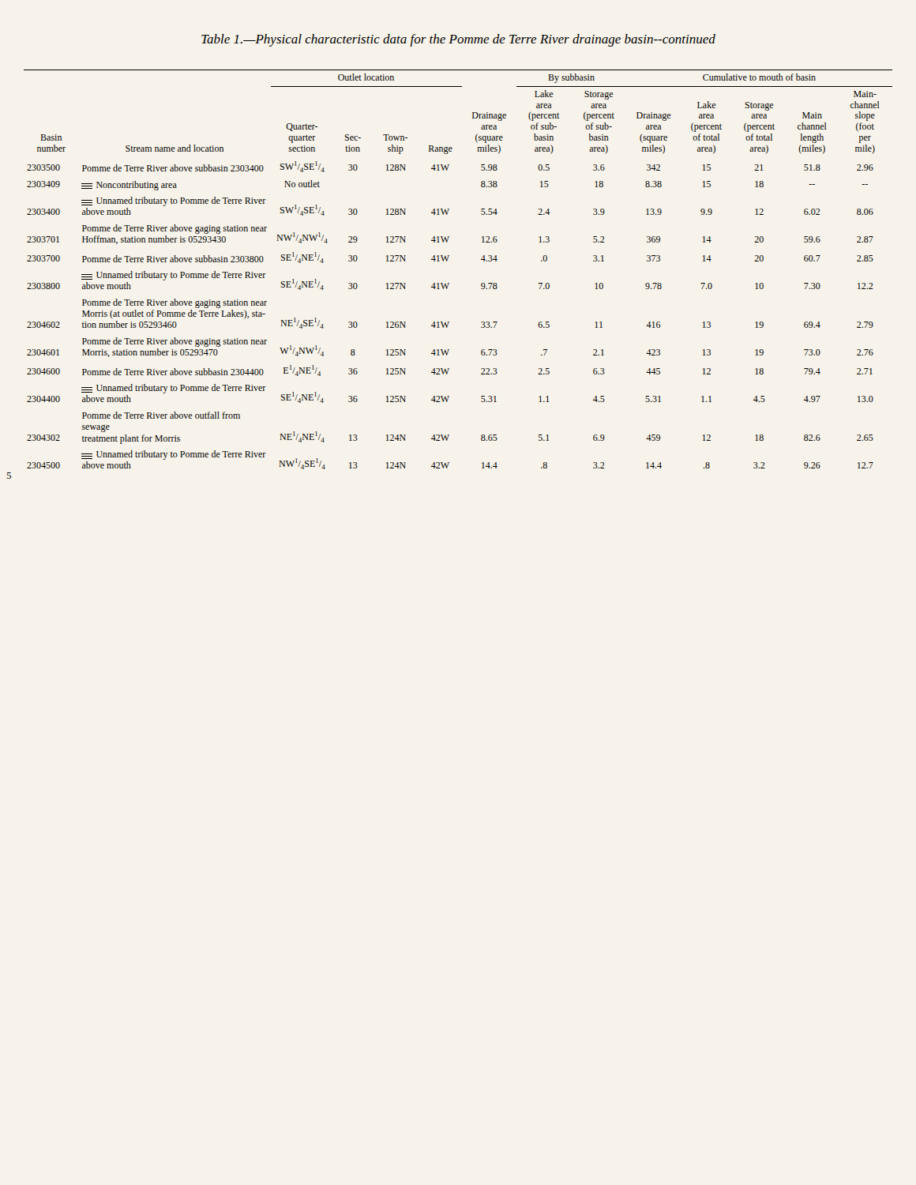Table 1.—Physical characteristic data for the Pomme de Terre River drainage basin--continued
| Basin number | Stream name and location | Outlet location | Drainage area (square miles) | By subbasin | Cumulative to mouth of basin |
| --- | --- | --- | --- | --- | --- |
| Quarter- quarter section | Sec- tion | Town- ship | Range | Lake area (percent of sub- basin area) | Storage area (percent of sub- basin area) | Drainage area (square miles) | Lake area (percent of total area) | Storage area (percent of total area) | Main channel length (miles) | Main- channel slope (foot per mile) |
| 2303500 | Pomme de Terre River above subbasin 2303400 | SW 1 / 4 SE 1 / 4 | 30 | 128N | 41W | 5.98 | 0.5 | 3.6 | 342 | 15 | 21 | 51.8 | 2.96 |
| 2303409 | Noncontributing area | No outlet | | | | 8.38 | 15 | 18 | 8.38 | 15 | 18 | -- | -- |
| 2303400 | Unnamed tributary to Pomme de Terre River above mouth | SW 1 / 4 SE 1 / 4 | 30 | 128N | 41W | 5.54 | 2.4 | 3.9 | 13.9 | 9.9 | 12 | 6.02 | 8.06 |
| 2303701 | Pomme de Terre River above gaging station near Hoffman, station number is 05293430 | NW 1 / 4 NW 1 / 4 | 29 | 127N | 41W | 12.6 | 1.3 | 5.2 | 369 | 14 | 20 | 59.6 | 2.87 |
| 2303700 | Pomme de Terre River above subbasin 2303800 | SE 1 / 4 NE 1 / 4 | 30 | 127N | 41W | 4.34 | .0 | 3.1 | 373 | 14 | 20 | 60.7 | 2.85 |
| 2303800 | Unnamed tributary to Pomme de Terre River above mouth | SE 1 / 4 NE 1 / 4 | 30 | 127N | 41W | 9.78 | 7.0 | 10 | 9.78 | 7.0 | 10 | 7.30 | 12.2 |
| 2304602 | Pomme de Terre River above gaging station near Morris (at outlet of Pomme de Terre Lakes), sta- tion number is 05293460 | NE 1 / 4 SE 1 / 4 | 30 | 126N | 41W | 33.7 | 6.5 | 11 | 416 | 13 | 19 | 69.4 | 2.79 |
| 2304601 | Pomme de Terre River above gaging station near Morris, station number is 05293470 | W 1 / 4 NW 1 / 4 | 8 | 125N | 41W | 6.73 | .7 | 2.1 | 423 | 13 | 19 | 73.0 | 2.76 |
| 2304600 | Pomme de Terre River above subbasin 2304400 | E 1 / 4 NE 1 / 4 | 36 | 125N | 42W | 22.3 | 2.5 | 6.3 | 445 | 12 | 18 | 79.4 | 2.71 |
| 2304400 | Unnamed tributary to Pomme de Terre River above mouth | SE 1 / 4 NE 1 / 4 | 36 | 125N | 42W | 5.31 | 1.1 | 4.5 | 5.31 | 1.1 | 4.5 | 4.97 | 13.0 |
| 2304302 | Pomme de Terre River above outfall from sewage treatment plant for Morris | NE 1 / 4 NE 1 / 4 | 13 | 124N | 42W | 8.65 | 5.1 | 6.9 | 459 | 12 | 18 | 82.6 | 2.65 |
| 2304500 | Unnamed tributary to Pomme de Terre River above mouth | NW 1 / 4 SE 1 / 4 | 13 | 124N | 42W | 14.4 | .8 | 3.2 | 14.4 | .8 | 3.2 | 9.26 | 12.7 |
5